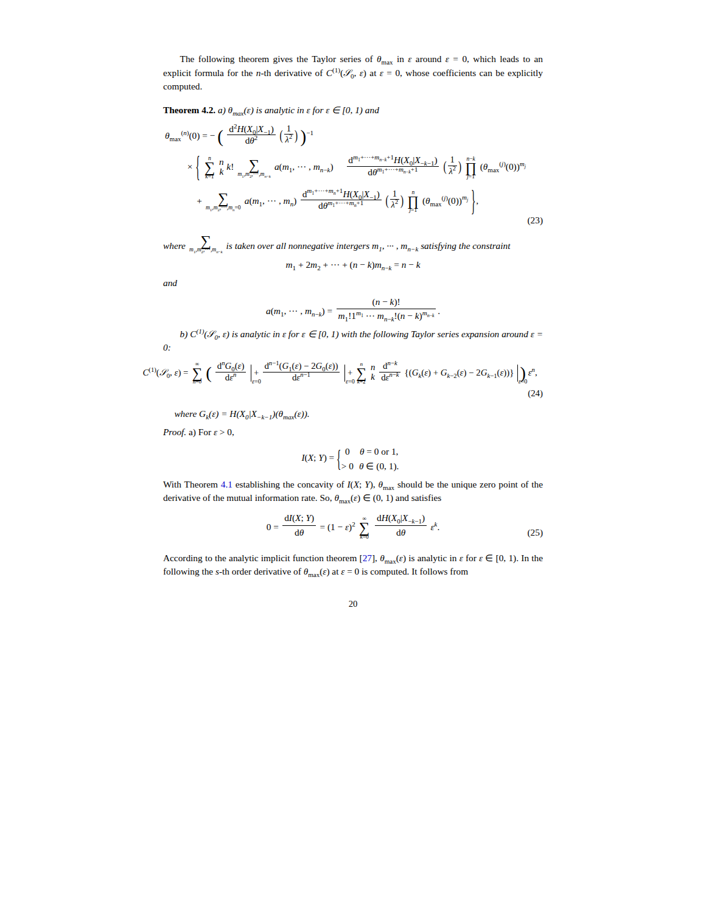The following theorem gives the Taylor series of θmax in ε around ε = 0, which leads to an explicit formula for the n-th derivative of C(1)(𝒮0, ε) at ε = 0, whose coefficients can be explicitly computed.
Theorem 4.2. a) θmax(ε) is analytic in ε for ε ∈ [0, 1) and
θmax(n)(0) = − ( d2H(X0|X−1) dθ2 (1 λ2) )−1
× { n∑k=1 nk k! ∑m1,m2,···,mn−k a(m1, ··· , mn−k) dm1+···+mn−k+1H(X0|X−k−1) dθm1+···+mn−k+1 (1 λ2) n−k∏j=1 (θmax(j)(0))mj
+ ∑m1,m2,···,mn=0 a(m1, ··· , mn) dm1+···+mn+1H(X0|X−1) dθm1+···+mn+1 (1 λ2) n∏j=1 (θmax(j)(0))mj },
(23)
where ∑m1,m2,···,mn−k is taken over all nonnegative intergers m1, ··· , mn−k satisfying the constraint
m1 + 2m2 + ··· + (n − k)mn−k = n − k
and
a(m1, ··· , mn−k) = (n − k)!m1!1m1 ··· mn−k!(n − k)mn−k.
b) C(1)(𝒮0, ε) is analytic in ε for ε ∈ [0, 1) with the following Taylor series expansion around ε = 0:
C(1)(𝒮0, ε) = ∞∑n=0 ( dnG0(ε) dεn ε=0 + dn−1(G1(ε) − 2G0(ε)) dεn−1 ε=0 + n∑k=2 nk dn−k dεn−k {(Gk(ε) + Gk−2(ε) − 2Gk−1(ε))} ε=0 ) εn,
(24)
where Gk(ε) = H(X0|X−k−1)(θmax(ε)).
Proof. a) For ε > 0,
I(X; Y) = {
| 0 | θ = 0 or 1, |
| > 0 | θ ∈ (0, 1). |
With Theorem 4.1 establishing the concavity of I(X; Y), θmax should be the unique zero point of the derivative of the mutual information rate. So, θmax(ε) ∈ (0, 1) and satisfies
0 = dI(X; Y) dθ = (1 − ε)2 ∞∑k=0 dH(X0|X−k−1) dθ εk.
(25)
According to the analytic implicit function theorem [27], θmax(ε) is analytic in ε for ε ∈ [0, 1). In the following the s-th order derivative of θmax(ε) at ε = 0 is computed. It follows from
20